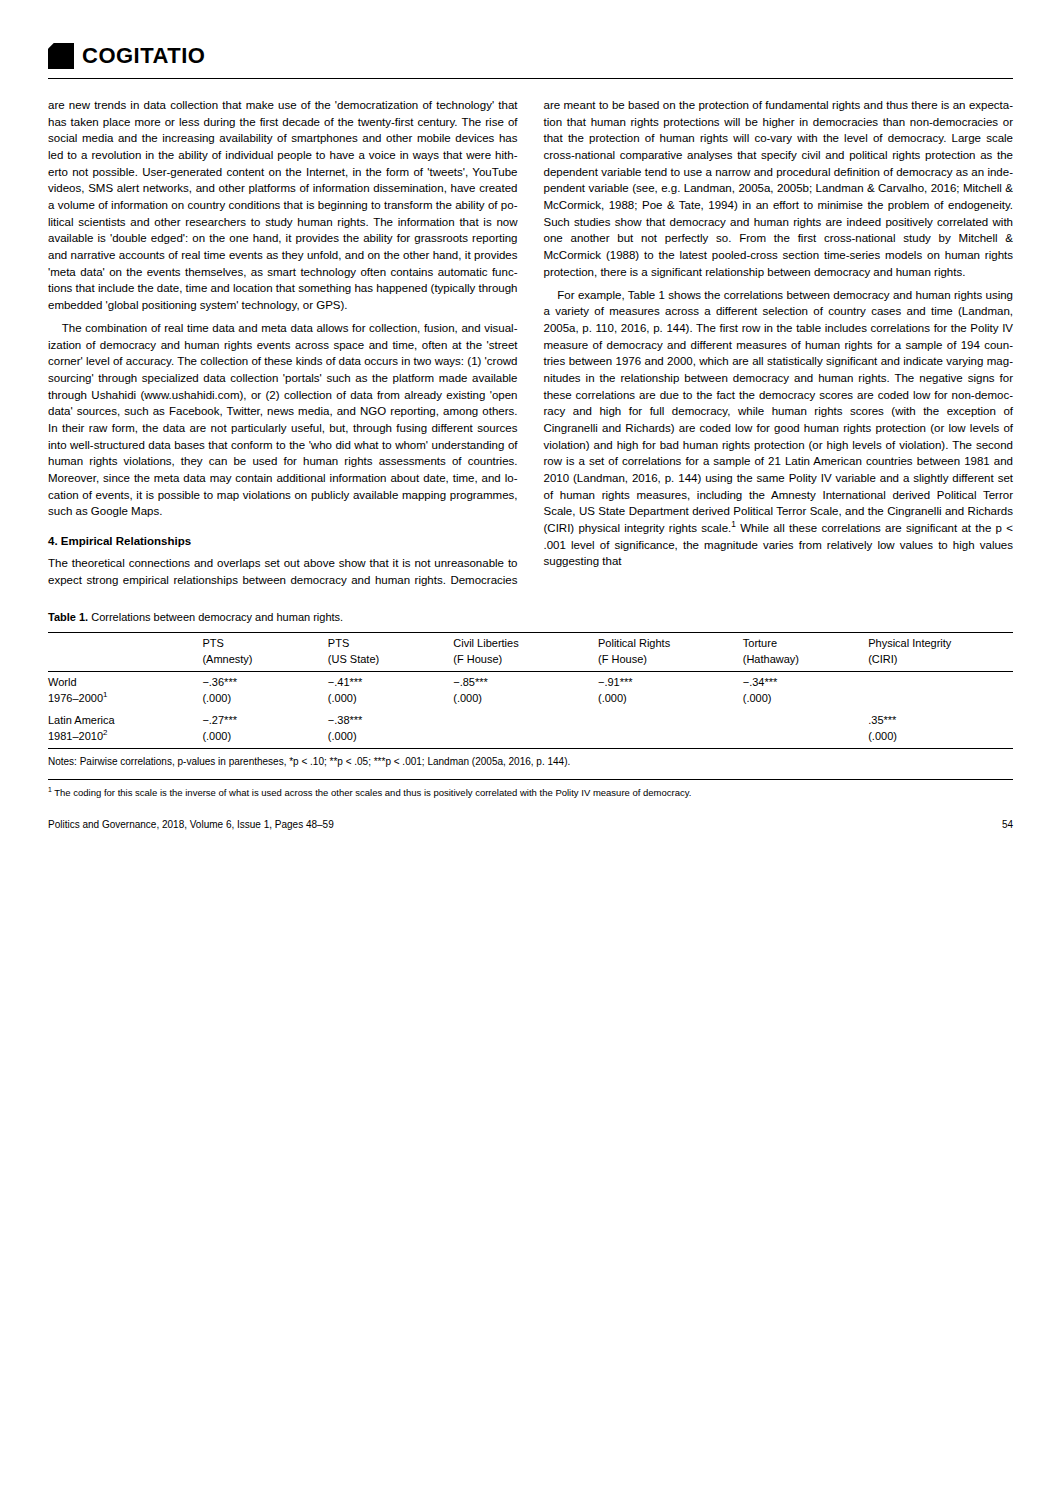COGITATIO
are new trends in data collection that make use of the 'democratization of technology' that has taken place more or less during the first decade of the twenty-first century. The rise of social media and the increasing availability of smartphones and other mobile devices has led to a revolution in the ability of individual people to have a voice in ways that were hitherto not possible. User-generated content on the Internet, in the form of 'tweets', YouTube videos, SMS alert networks, and other platforms of information dissemination, have created a volume of information on country conditions that is beginning to transform the ability of political scientists and other researchers to study human rights. The information that is now available is 'double edged': on the one hand, it provides the ability for grassroots reporting and narrative accounts of real time events as they unfold, and on the other hand, it provides 'meta data' on the events themselves, as smart technology often contains automatic functions that include the date, time and location that something has happened (typically through embedded 'global positioning system' technology, or GPS).
The combination of real time data and meta data allows for collection, fusion, and visualization of democracy and human rights events across space and time, often at the 'street corner' level of accuracy. The collection of these kinds of data occurs in two ways: (1) 'crowd sourcing' through specialized data collection 'portals' such as the platform made available through Ushahidi (www.ushahidi.com), or (2) collection of data from already existing 'open data' sources, such as Facebook, Twitter, news media, and NGO reporting, among others. In their raw form, the data are not particularly useful, but, through fusing different sources into well-structured data bases that conform to the 'who did what to whom' understanding of human rights violations, they can be used for human rights assessments of countries. Moreover, since the meta data may contain additional information about date, time, and location of events, it is possible to map violations on publicly available mapping programmes, such as Google Maps.
4. Empirical Relationships
The theoretical connections and overlaps set out above show that it is not unreasonable to expect strong empirical relationships between democracy and human rights. Democracies are meant to be based on the protection of fundamental rights and thus there is an expectation that human rights protections will be higher in democracies than non-democracies or that the protection of human rights will co-vary with the level of democracy. Large scale cross-national comparative analyses that specify civil and political rights protection as the dependent variable tend to use a narrow and procedural definition of democracy as an independent variable (see, e.g. Landman, 2005a, 2005b; Landman & Carvalho, 2016; Mitchell & McCormick, 1988; Poe & Tate, 1994) in an effort to minimise the problem of endogeneity. Such studies show that democracy and human rights are indeed positively correlated with one another but not perfectly so. From the first cross-national study by Mitchell & McCormick (1988) to the latest pooled-cross section time-series models on human rights protection, there is a significant relationship between democracy and human rights.
For example, Table 1 shows the correlations between democracy and human rights using a variety of measures across a different selection of country cases and time (Landman, 2005a, p. 110, 2016, p. 144). The first row in the table includes correlations for the Polity IV measure of democracy and different measures of human rights for a sample of 194 countries between 1976 and 2000, which are all statistically significant and indicate varying magnitudes in the relationship between democracy and human rights. The negative signs for these correlations are due to the fact the democracy scores are coded low for non-democracy and high for full democracy, while human rights scores (with the exception of Cingranelli and Richards) are coded low for good human rights protection (or low levels of violation) and high for bad human rights protection (or high levels of violation). The second row is a set of correlations for a sample of 21 Latin American countries between 1981 and 2010 (Landman, 2016, p. 144) using the same Polity IV variable and a slightly different set of human rights measures, including the Amnesty International derived Political Terror Scale, US State Department derived Political Terror Scale, and the Cingranelli and Richards (CIRI) physical integrity rights scale.1 While all these correlations are significant at the p < .001 level of significance, the magnitude varies from relatively low values to high values suggesting that
Table 1. Correlations between democracy and human rights.
| | PTS (Amnesty) | PTS (US State) | Civil Liberties (F House) | Political Rights (F House) | Torture (Hathaway) | Physical Integrity (CIRI) |
| --- | --- | --- | --- | --- | --- | --- |
| World 1976–2000 1 | −.36*** (.000) | −.41*** (.000) | −.85*** (.000) | −.91*** (.000) | −.34*** (.000) | |
| Latin America 1981–2010 2 | −.27*** (.000) | −.38*** (.000) | | | | .35*** (.000) |
Notes: Pairwise correlations, p-values in parentheses, *p < .10; **p < .05; ***p < .001; Landman (2005a, 2016, p. 144).
1 The coding for this scale is the inverse of what is used across the other scales and thus is positively correlated with the Polity IV measure of democracy.
Politics and Governance, 2018, Volume 6, Issue 1, Pages 48–59 54